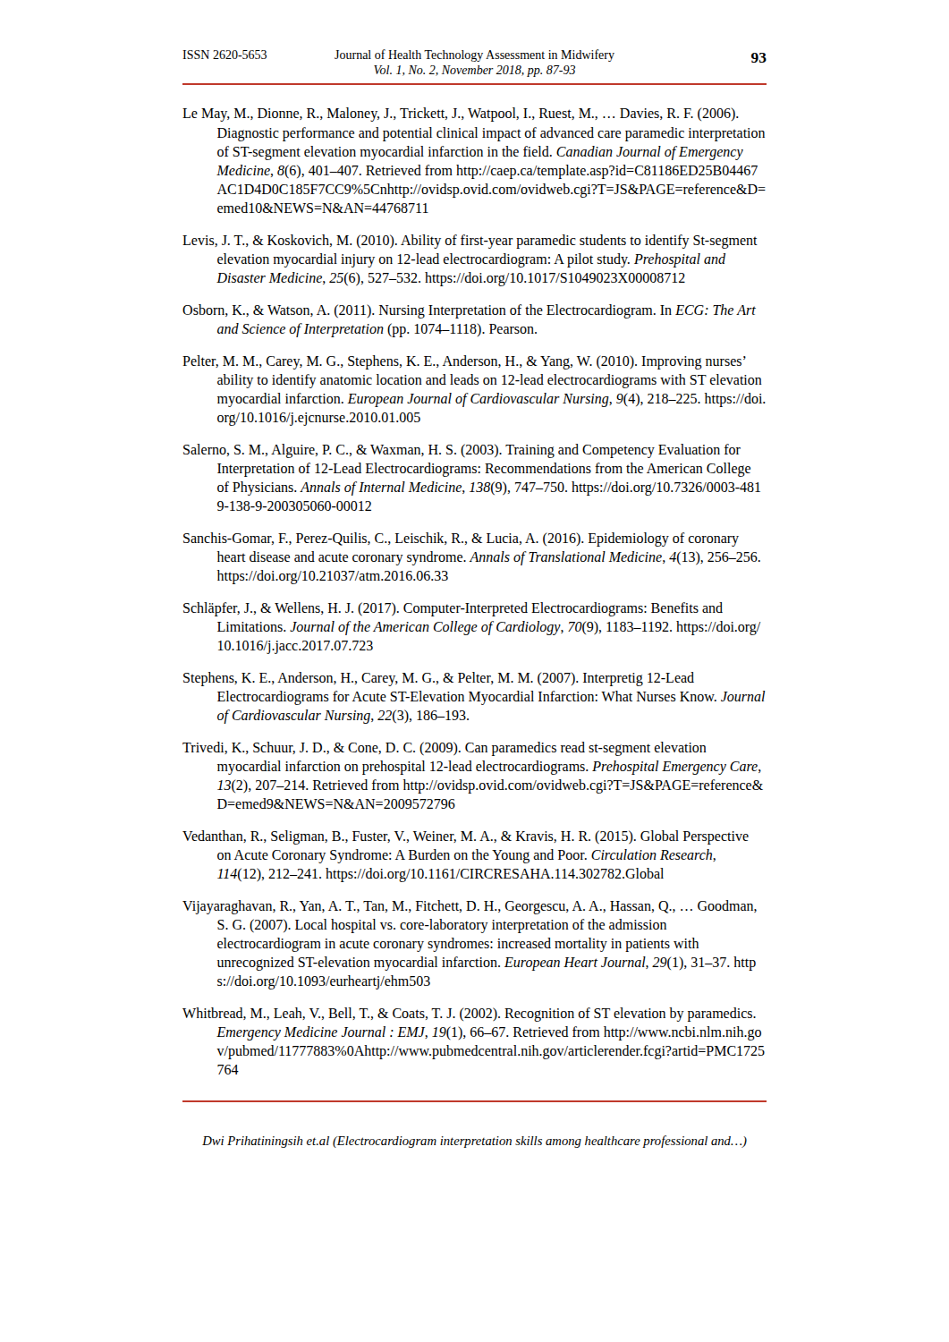ISSN 2620-5653
Journal of Health Technology Assessment in Midwifery
Vol. 1, No. 2, November 2018, pp. 87-93
93
Le May, M., Dionne, R., Maloney, J., Trickett, J., Watpool, I., Ruest, M., … Davies, R. F. (2006). Diagnostic performance and potential clinical impact of advanced care paramedic interpretation of ST-segment elevation myocardial infarction in the field. Canadian Journal of Emergency Medicine, 8(6), 401–407. Retrieved from http://caep.ca/template.asp?id=C81186ED25B04467AC1D4D0C185F7CC9%5Cnhttp://ovidsp.ovid.com/ovidweb.cgi?T=JS&PAGE=reference&D=emed10&NEWS=N&AN=44768711
Levis, J. T., & Koskovich, M. (2010). Ability of first-year paramedic students to identify St-segment elevation myocardial injury on 12-lead electrocardiogram: A pilot study. Prehospital and Disaster Medicine, 25(6), 527–532. https://doi.org/10.1017/S1049023X00008712
Osborn, K., & Watson, A. (2011). Nursing Interpretation of the Electrocardiogram. In ECG: The Art and Science of Interpretation (pp. 1074–1118). Pearson.
Pelter, M. M., Carey, M. G., Stephens, K. E., Anderson, H., & Yang, W. (2010). Improving nurses’ ability to identify anatomic location and leads on 12-lead electrocardiograms with ST elevation myocardial infarction. European Journal of Cardiovascular Nursing, 9(4), 218–225. https://doi.org/10.1016/j.ejcnurse.2010.01.005
Salerno, S. M., Alguire, P. C., & Waxman, H. S. (2003). Training and Competency Evaluation for Interpretation of 12-Lead Electrocardiograms: Recommendations from the American College of Physicians. Annals of Internal Medicine, 138(9), 747–750. https://doi.org/10.7326/0003-4819-138-9-200305060-00012
Sanchis-Gomar, F., Perez-Quilis, C., Leischik, R., & Lucia, A. (2016). Epidemiology of coronary heart disease and acute coronary syndrome. Annals of Translational Medicine, 4(13), 256–256. https://doi.org/10.21037/atm.2016.06.33
Schläpfer, J., & Wellens, H. J. (2017). Computer-Interpreted Electrocardiograms: Benefits and Limitations. Journal of the American College of Cardiology, 70(9), 1183–1192. https://doi.org/10.1016/j.jacc.2017.07.723
Stephens, K. E., Anderson, H., Carey, M. G., & Pelter, M. M. (2007). Interpretig 12-Lead Electrocardiograms for Acute ST-Elevation Myocardial Infarction: What Nurses Know. Journal of Cardiovascular Nursing, 22(3), 186–193.
Trivedi, K., Schuur, J. D., & Cone, D. C. (2009). Can paramedics read st-segment elevation myocardial infarction on prehospital 12-lead electrocardiograms. Prehospital Emergency Care, 13(2), 207–214. Retrieved from http://ovidsp.ovid.com/ovidweb.cgi?T=JS&PAGE=reference&D=emed9&NEWS=N&AN=2009572796
Vedanthan, R., Seligman, B., Fuster, V., Weiner, M. A., & Kravis, H. R. (2015). Global Perspective on Acute Coronary Syndrome: A Burden on the Young and Poor. Circulation Research, 114(12), 212–241. https://doi.org/10.1161/CIRCRESAHA.114.302782.Global
Vijayaraghavan, R., Yan, A. T., Tan, M., Fitchett, D. H., Georgescu, A. A., Hassan, Q., … Goodman, S. G. (2007). Local hospital vs. core-laboratory interpretation of the admission electrocardiogram in acute coronary syndromes: increased mortality in patients with unrecognized ST-elevation myocardial infarction. European Heart Journal, 29(1), 31–37. https://doi.org/10.1093/eurheartj/ehm503
Whitbread, M., Leah, V., Bell, T., & Coats, T. J. (2002). Recognition of ST elevation by paramedics. Emergency Medicine Journal : EMJ, 19(1), 66–67. Retrieved from http://www.ncbi.nlm.nih.gov/pubmed/11777883%0Ahttp://www.pubmedcentral.nih.gov/articlerender.fcgi?artid=PMC1725764
Dwi Prihatiningsih et.al (Electrocardiogram interpretation skills among healthcare professional and…)